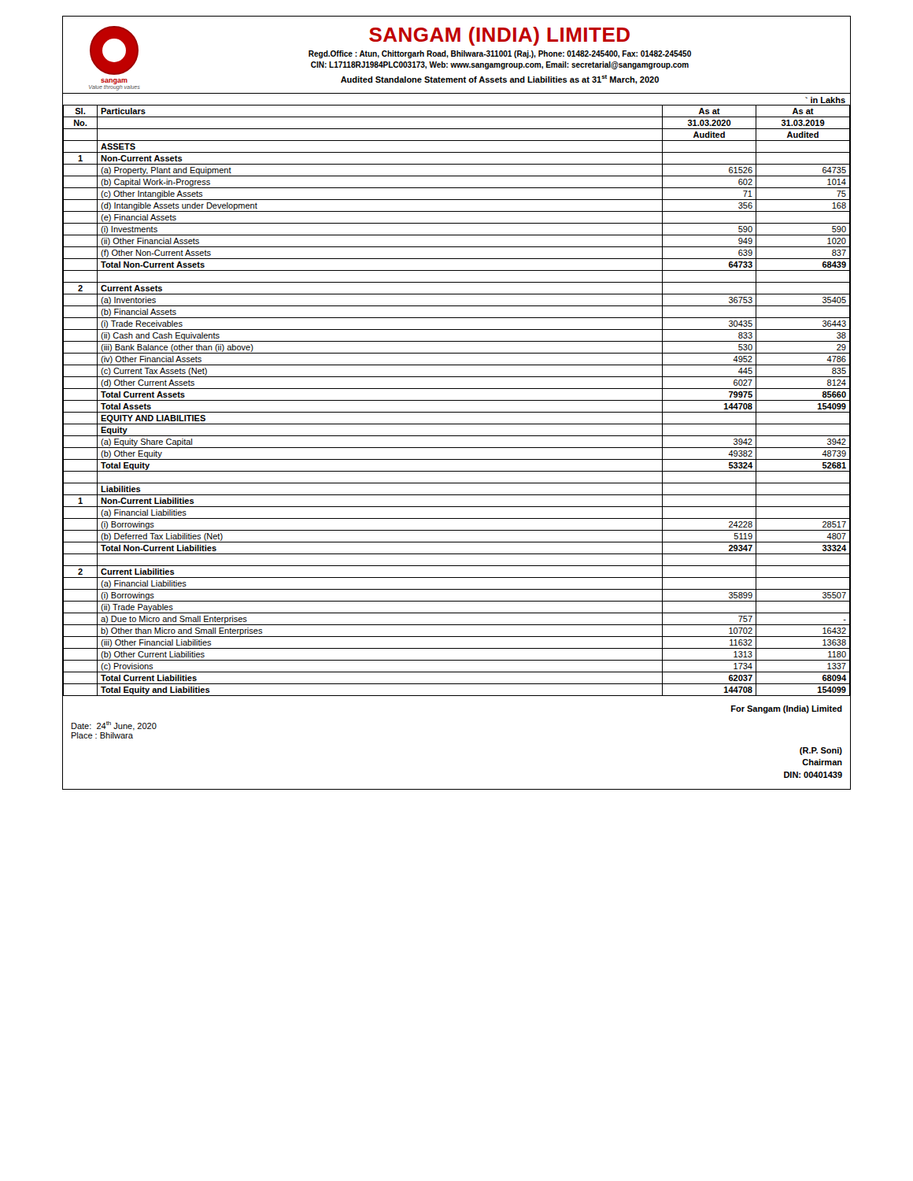sangam
Value through values
SANGAM (INDIA) LIMITED
Regd.Office : Atun, Chittorgarh Road, Bhilwara-311001 (Raj.), Phone: 01482-245400, Fax: 01482-245450
CIN: L17118RJ1984PLC003173, Web: www.sangamgroup.com, Email: secretarial@sangamgroup.com
Audited Standalone Statement of Assets and Liabilities as at 31st March, 2020
` in Lakhs
| Sl. | Particulars | As at | As at |
| --- | --- | --- | --- |
| No. | | 31.03.2020 | 31.03.2019 |
| | | Audited | Audited |
| | ASSETS | | |
| 1 | Non-Current Assets | | |
| | (a) Property, Plant and Equipment | 61526 | 64735 |
| | (b) Capital Work-in-Progress | 602 | 1014 |
| | (c) Other Intangible Assets | 71 | 75 |
| | (d) Intangible Assets under Development | 356 | 168 |
| | (e) Financial Assets | | |
| | (i) Investments | 590 | 590 |
| | (ii) Other Financial Assets | 949 | 1020 |
| | (f) Other Non-Current Assets | 639 | 837 |
| | Total Non-Current Assets | 64733 | 68439 |
| 2 | Current Assets | | |
| | (a) Inventories | 36753 | 35405 |
| | (b) Financial Assets | | |
| | (i) Trade Receivables | 30435 | 36443 |
| | (ii) Cash and Cash Equivalents | 833 | 38 |
| | (iii) Bank Balance (other than (ii) above) | 530 | 29 |
| | (iv) Other Financial Assets | 4952 | 4786 |
| | (c) Current Tax Assets (Net) | 445 | 835 |
| | (d) Other Current Assets | 6027 | 8124 |
| | Total Current Assets | 79975 | 85660 |
| | Total Assets | 144708 | 154099 |
| | EQUITY AND LIABILITIES | | |
| | Equity | | |
| | (a) Equity Share Capital | 3942 | 3942 |
| | (b) Other Equity | 49382 | 48739 |
| | Total Equity | 53324 | 52681 |
| | Liabilities | | |
| 1 | Non-Current Liabilities | | |
| | (a) Financial Liabilities | | |
| | (i) Borrowings | 24228 | 28517 |
| | (b) Deferred Tax Liabilities (Net) | 5119 | 4807 |
| | Total Non-Current Liabilities | 29347 | 33324 |
| 2 | Current Liabilities | | |
| | (a) Financial Liabilities | | |
| | (i) Borrowings | 35899 | 35507 |
| | (ii) Trade Payables | | |
| | a) Due to Micro and Small Enterprises | 757 | - |
| | b) Other than Micro and Small Enterprises | 10702 | 16432 |
| | (iii) Other Financial Liabilities | 11632 | 13638 |
| | (b) Other Current Liabilities | 1313 | 1180 |
| | (c) Provisions | 1734 | 1337 |
| | Total Current Liabilities | 62037 | 68094 |
| | Total Equity and Liabilities | 144708 | 154099 |
For Sangam (India) Limited
Date: 24th June, 2020
Place : Bhilwara
(R.P. Soni)
Chairman
DIN: 00401439